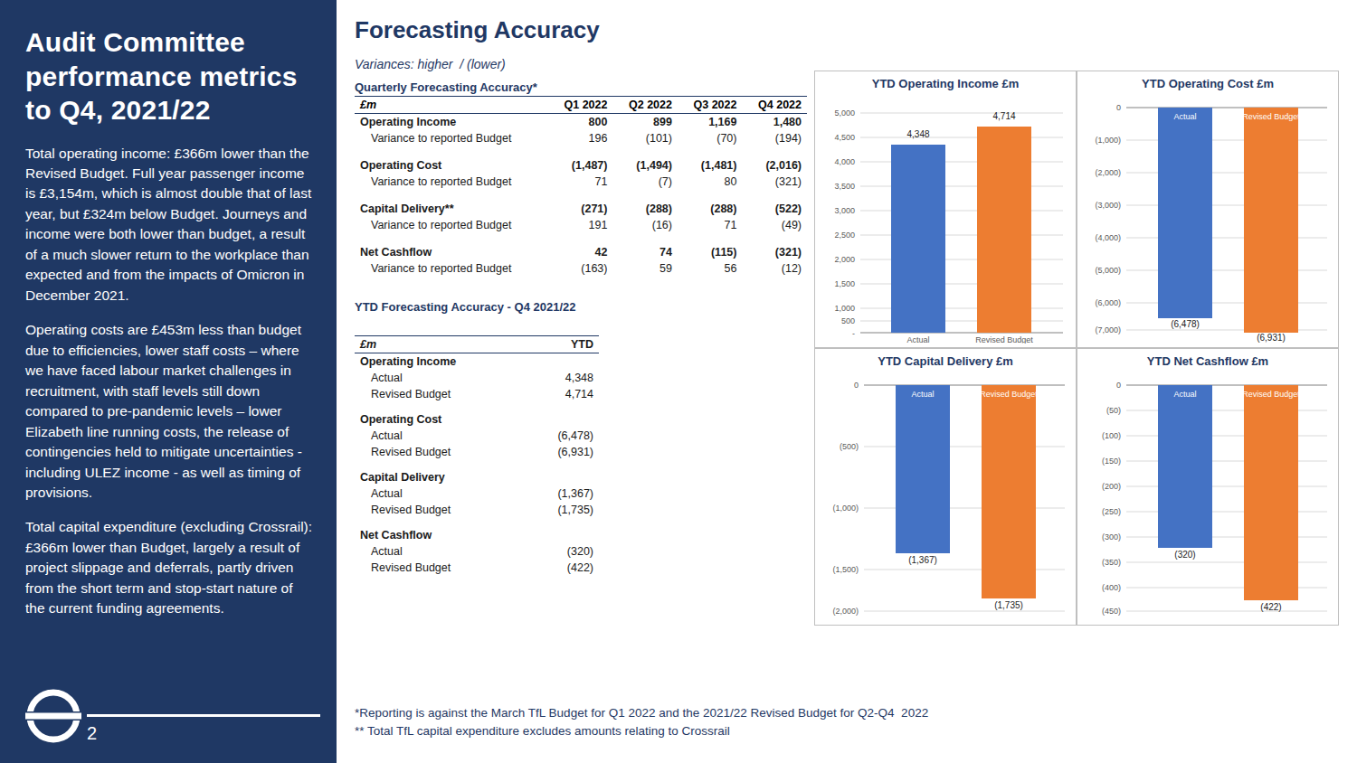Audit Committee
performance metrics
to Q4, 2021/22
Total operating income: £366m lower than the Revised Budget. Full year passenger income is £3,154m, which is almost double that of last year, but £324m below Budget. Journeys and income were both lower than budget, a result of a much slower return to the workplace than expected and from the impacts of Omicron in December 2021.
Operating costs are £453m less than budget due to efficiencies, lower staff costs – where we have faced labour market challenges in recruitment, with staff levels still down compared to pre-pandemic levels – lower Elizabeth line running costs, the release of contingencies held to mitigate uncertainties - including ULEZ income - as well as timing of provisions.
Total capital expenditure (excluding Crossrail): £366m lower than Budget, largely a result of project slippage and deferrals, partly driven from the short term and stop-start nature of the current funding agreements.
2
Forecasting Accuracy
Variances: higher / (lower)
Quarterly Forecasting Accuracy*
| £m | Q1 2022 | Q2 2022 | Q3 2022 | Q4 2022 |
| --- | --- | --- | --- | --- |
| Operating Income | 800 | 899 | 1,169 | 1,480 |
| Variance to reported Budget | 196 | (101) | (70) | (194) |
| Operating Cost | (1,487) | (1,494) | (1,481) | (2,016) |
| Variance to reported Budget | 71 | (7) | 80 | (321) |
| Capital Delivery** | (271) | (288) | (288) | (522) |
| Variance to reported Budget | 191 | (16) | 71 | (49) |
| Net Cashflow | 42 | 74 | (115) | (321) |
| Variance to reported Budget | (163) | 59 | 56 | (12) |
YTD Forecasting Accuracy - Q4 2021/22
| £m | YTD |
| --- | --- |
| Operating Income | |
| Actual | 4,348 |
| Revised Budget | 4,714 |
| Operating Cost | |
| Actual | (6,478) |
| Revised Budget | (6,931) |
| Capital Delivery | |
| Actual | (1,367) |
| Revised Budget | (1,735) |
| Net Cashflow | |
| Actual | (320) |
| Revised Budget | (422) |
YTD Operating Income £m
5,000 4,500 4,000 3,500 3,000 2,500 2,000 1,500 1,000 500 - 4,348 4,714 Actual Revised Budget
YTD Operating Cost £m
0 (1,000) (2,000) (3,000) (4,000) (5,000) (6,000) (7,000) Actual Revised Budget (6,478) (6,931)
YTD Capital Delivery £m
0 (500) (1,000) (1,500) (2,000) Actual Revised Budget (1,367) (1,735)
YTD Net Cashflow £m
0 (50) (100) (150) (200) (250) (300) (350) (400) (450) Actual Revised Budget (320) (422)
*Reporting is against the March TfL Budget for Q1 2022 and the 2021/22 Revised Budget for Q2-Q4 2022
** Total TfL capital expenditure excludes amounts relating to Crossrail